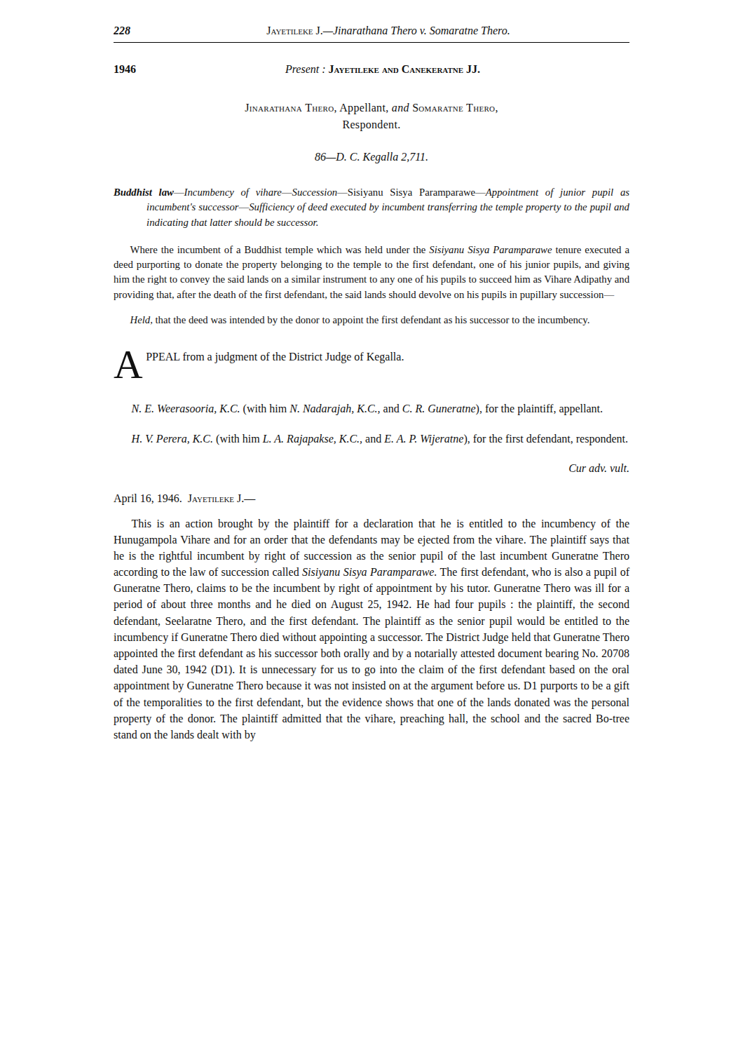228 Jayetileke J.—Jinarathana Thero v. Somaratne Thero.
1946 Present : Jayetileke and Canekeratne JJ.
Jinarathana Thero, Appellant, and Somaratne Thero,
Respondent.
86—D. C. Kegalla 2,711.
Buddhist law—Incumbency of vihare—Succession—Sisiyanu Sisya Paramparawe—Appointment of junior pupil as incumbent's successor—Sufficiency of deed executed by incumbent transferring the temple property to the pupil and indicating that latter should be successor.
Where the incumbent of a Buddhist temple which was held under the Sisiyanu Sisya Paramparawe tenure executed a deed purporting to donate the property belonging to the temple to the first defendant, one of his junior pupils, and giving him the right to convey the said lands on a similar instrument to any one of his pupils to succeed him as Vihare Adipathy and providing that, after the death of the first defendant, the said lands should devolve on his pupils in pupillary succession—
Held, that the deed was intended by the donor to appoint the first defendant as his successor to the incumbency.
APPEAL from a judgment of the District Judge of Kegalla.
N. E. Weerasooria, K.C. (with him N. Nadarajah, K.C., and C. R. Guneratne), for the plaintiff, appellant.
H. V. Perera, K.C. (with him L. A. Rajapakse, K.C., and E. A. P. Wijeratne), for the first defendant, respondent.
Cur adv. vult.
April 16, 1946. Jayetileke J.—
This is an action brought by the plaintiff for a declaration that he is entitled to the incumbency of the Hunugampola Vihare and for an order that the defendants may be ejected from the vihare. The plaintiff says that he is the rightful incumbent by right of succession as the senior pupil of the last incumbent Guneratne Thero according to the law of succession called Sisiyanu Sisya Paramparawe. The first defendant, who is also a pupil of Guneratne Thero, claims to be the incumbent by right of appointment by his tutor. Guneratne Thero was ill for a period of about three months and he died on August 25, 1942. He had four pupils : the plaintiff, the second defendant, Seelaratne Thero, and the first defendant. The plaintiff as the senior pupil would be entitled to the incumbency if Guneratne Thero died without appointing a successor. The District Judge held that Guneratne Thero appointed the first defendant as his successor both orally and by a notarially attested document bearing No. 20708 dated June 30, 1942 (D1). It is unnecessary for us to go into the claim of the first defendant based on the oral appointment by Guneratne Thero because it was not insisted on at the argument before us. D1 purports to be a gift of the temporalities to the first defendant, but the evidence shows that one of the lands donated was the personal property of the donor. The plaintiff admitted that the vihare, preaching hall, the school and the sacred Bo-tree stand on the lands dealt with by